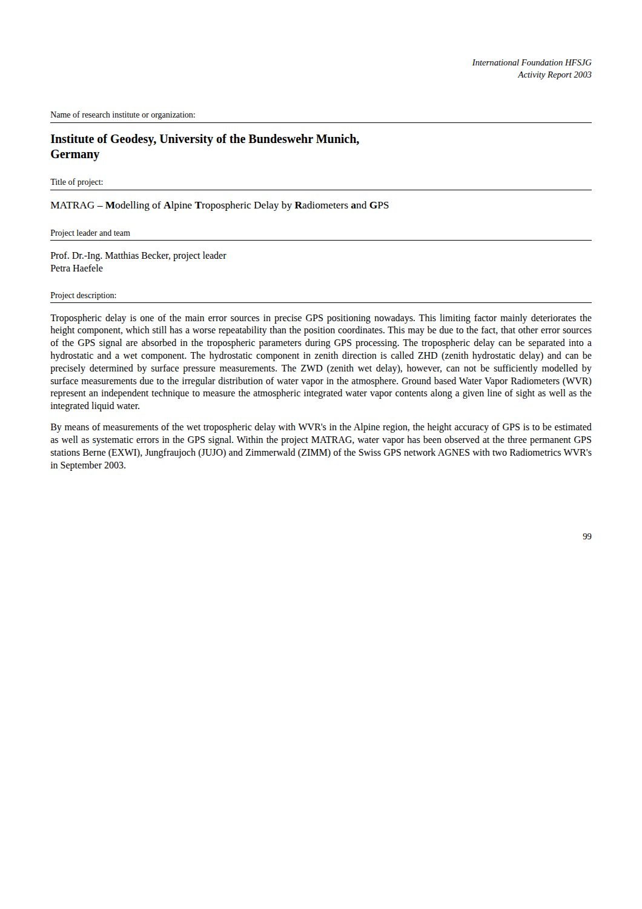International Foundation HFSJG
Activity Report 2003
Name of research institute or organization:
Institute of Geodesy, University of the Bundeswehr Munich,
Germany
Title of project:
MATRAG – Modelling of Alpine Tropospheric Delay by Radiometers and GPS
Project leader and team
Prof. Dr.-Ing. Matthias Becker, project leader
Petra Haefele
Project description:
Tropospheric delay is one of the main error sources in precise GPS positioning nowadays. This limiting factor mainly deteriorates the height component, which still has a worse repeatability than the position coordinates. This may be due to the fact, that other error sources of the GPS signal are absorbed in the tropospheric parameters during GPS processing. The tropospheric delay can be separated into a hydrostatic and a wet component. The hydrostatic component in zenith direction is called ZHD (zenith hydrostatic delay) and can be precisely determined by surface pressure measurements. The ZWD (zenith wet delay), however, can not be sufficiently modelled by surface measurements due to the irregular distribution of water vapor in the atmosphere. Ground based Water Vapor Radiometers (WVR) represent an independent technique to measure the atmospheric integrated water vapor contents along a given line of sight as well as the integrated liquid water.
By means of measurements of the wet tropospheric delay with WVR's in the Alpine region, the height accuracy of GPS is to be estimated as well as systematic errors in the GPS signal. Within the project MATRAG, water vapor has been observed at the three permanent GPS stations Berne (EXWI), Jungfraujoch (JUJO) and Zimmerwald (ZIMM) of the Swiss GPS network AGNES with two Radiometrics WVR's in September 2003.
99